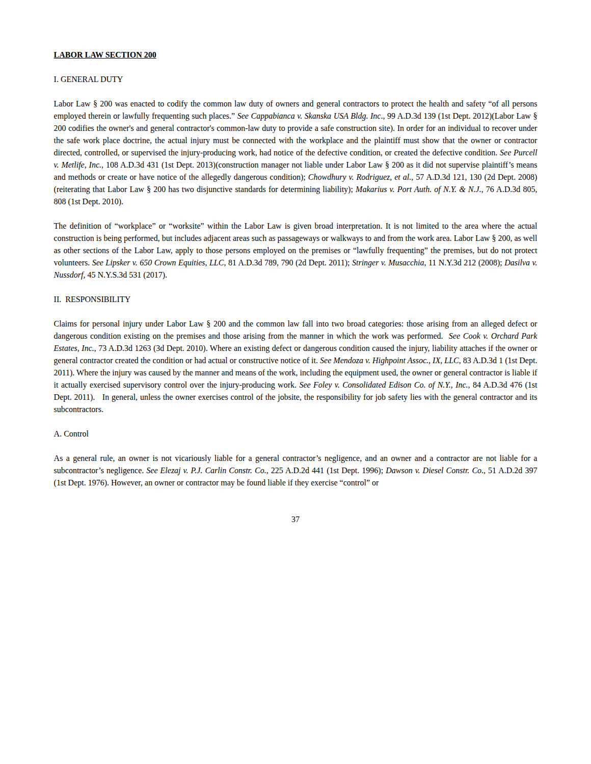LABOR LAW SECTION 200
I. GENERAL DUTY
Labor Law § 200 was enacted to codify the common law duty of owners and general contractors to protect the health and safety “of all persons employed therein or lawfully frequenting such places.” See Cappabianca v. Skanska USA Bldg. Inc., 99 A.D.3d 139 (1st Dept. 2012)(Labor Law § 200 codifies the owner's and general contractor's common-law duty to provide a safe construction site). In order for an individual to recover under the safe work place doctrine, the actual injury must be connected with the workplace and the plaintiff must show that the owner or contractor directed, controlled, or supervised the injury-producing work, had notice of the defective condition, or created the defective condition. See Purcell v. Metlife, Inc., 108 A.D.3d 431 (1st Dept. 2013)(construction manager not liable under Labor Law § 200 as it did not supervise plaintiff’s means and methods or create or have notice of the allegedly dangerous condition); Chowdhury v. Rodriguez, et al., 57 A.D.3d 121, 130 (2d Dept. 2008)(reiterating that Labor Law § 200 has two disjunctive standards for determining liability); Makarius v. Port Auth. of N.Y. & N.J., 76 A.D.3d 805, 808 (1st Dept. 2010).
The definition of “workplace” or “worksite” within the Labor Law is given broad interpretation. It is not limited to the area where the actual construction is being performed, but includes adjacent areas such as passageways or walkways to and from the work area. Labor Law § 200, as well as other sections of the Labor Law, apply to those persons employed on the premises or “lawfully frequenting” the premises, but do not protect volunteers. See Lipsker v. 650 Crown Equities, LLC, 81 A.D.3d 789, 790 (2d Dept. 2011); Stringer v. Musacchia, 11 N.Y.3d 212 (2008); Dasilva v. Nussdorf, 45 N.Y.S.3d 531 (2017).
II. RESPONSIBILITY
Claims for personal injury under Labor Law § 200 and the common law fall into two broad categories: those arising from an alleged defect or dangerous condition existing on the premises and those arising from the manner in which the work was performed. See Cook v. Orchard Park Estates, Inc., 73 A.D.3d 1263 (3d Dept. 2010). Where an existing defect or dangerous condition caused the injury, liability attaches if the owner or general contractor created the condition or had actual or constructive notice of it. See Mendoza v. Highpoint Assoc., IX, LLC, 83 A.D.3d 1 (1st Dept. 2011). Where the injury was caused by the manner and means of the work, including the equipment used, the owner or general contractor is liable if it actually exercised supervisory control over the injury-producing work. See Foley v. Consolidated Edison Co. of N.Y., Inc., 84 A.D.3d 476 (1st Dept. 2011). In general, unless the owner exercises control of the jobsite, the responsibility for job safety lies with the general contractor and its subcontractors.
A. Control
As a general rule, an owner is not vicariously liable for a general contractor’s negligence, and an owner and a contractor are not liable for a subcontractor’s negligence. See Elezaj v. P.J. Carlin Constr. Co., 225 A.D.2d 441 (1st Dept. 1996); Dawson v. Diesel Constr. Co., 51 A.D.2d 397 (1st Dept. 1976). However, an owner or contractor may be found liable if they exercise “control” or
37